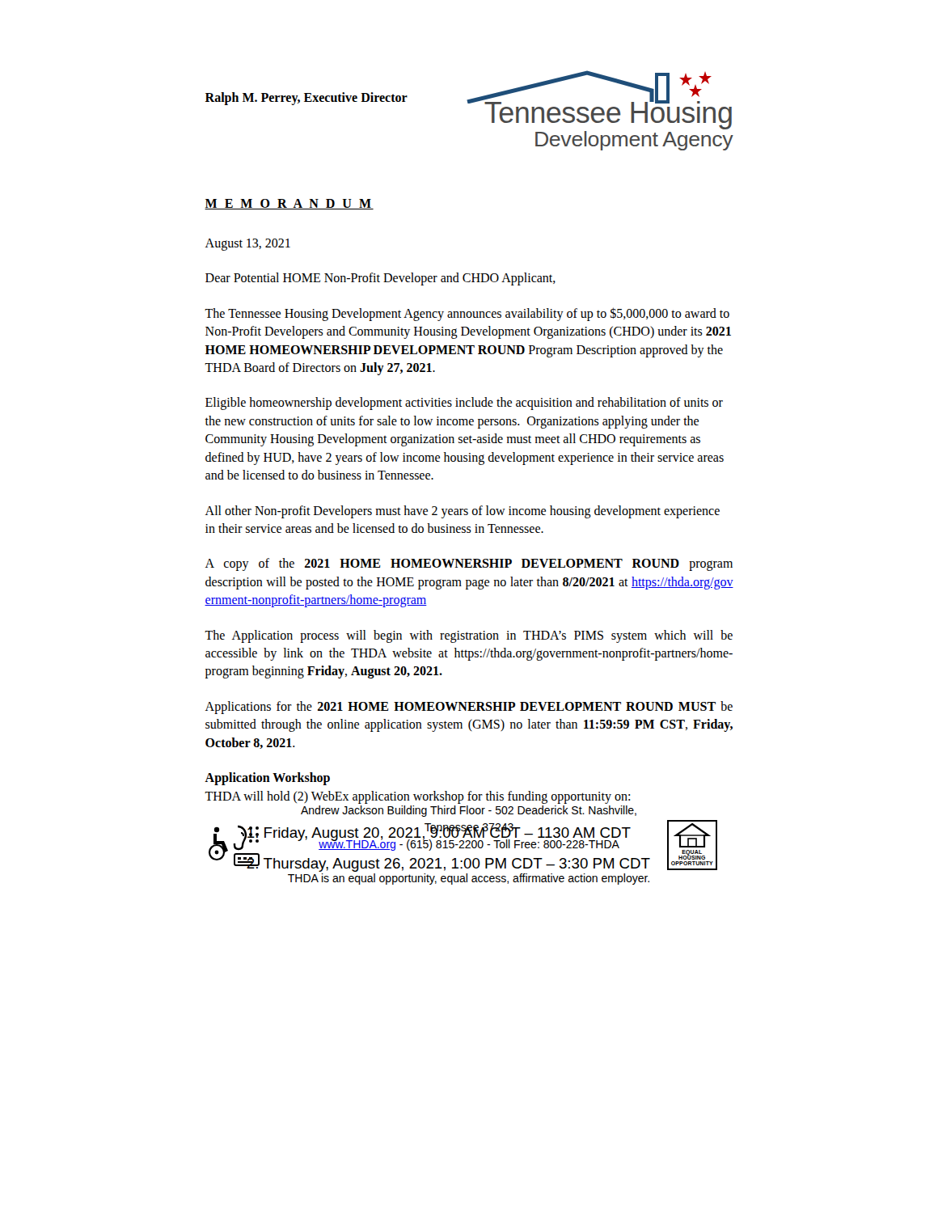Ralph M. Perrey, Executive Director
Tennessee Housing
Development Agency
M E M O R A N D U M
August 13, 2021
Dear Potential HOME Non-Profit Developer and CHDO Applicant,
The Tennessee Housing Development Agency announces availability of up to $5,000,000 to award to Non-Profit Developers and Community Housing Development Organizations (CHDO) under its 2021 HOME HOMEOWNERSHIP DEVELOPMENT ROUND Program Description approved by the THDA Board of Directors on July 27, 2021.
Eligible homeownership development activities include the acquisition and rehabilitation of units or the new construction of units for sale to low income persons. Organizations applying under the Community Housing Development organization set-aside must meet all CHDO requirements as defined by HUD, have 2 years of low income housing development experience in their service areas and be licensed to do business in Tennessee.
All other Non-profit Developers must have 2 years of low income housing development experience in their service areas and be licensed to do business in Tennessee.
A copy of the 2021 HOME HOMEOWNERSHIP DEVELOPMENT ROUND program description will be posted to the HOME program page no later than 8/20/2021 at https://thda.org/government-nonprofit-partners/home-program
The Application process will begin with registration in THDA’s PIMS system which will be accessible by link on the THDA website at https://thda.org/government-nonprofit-partners/home-program beginning Friday, August 20, 2021.
Applications for the 2021 HOME HOMEOWNERSHIP DEVELOPMENT ROUND MUST be submitted through the online application system (GMS) no later than 11:59:59 PM CST, Friday, October 8, 2021.
Application Workshop
THDA will hold (2) WebEx application workshop for this funding opportunity on:
Friday, August 20, 2021, 9:00 AM CDT – 1130 AM CDT
Thursday, August 26, 2021, 1:00 PM CDT – 3:30 PM CDT
Andrew Jackson Building Third Floor - 502 Deaderick St. Nashville, Tennessee 37243
www.THDA.org - (615) 815-2200 - Toll Free: 800-228-THDA
THDA is an equal opportunity, equal access, affirmative action employer.
EQUAL HOUSING
OPPORTUNITY